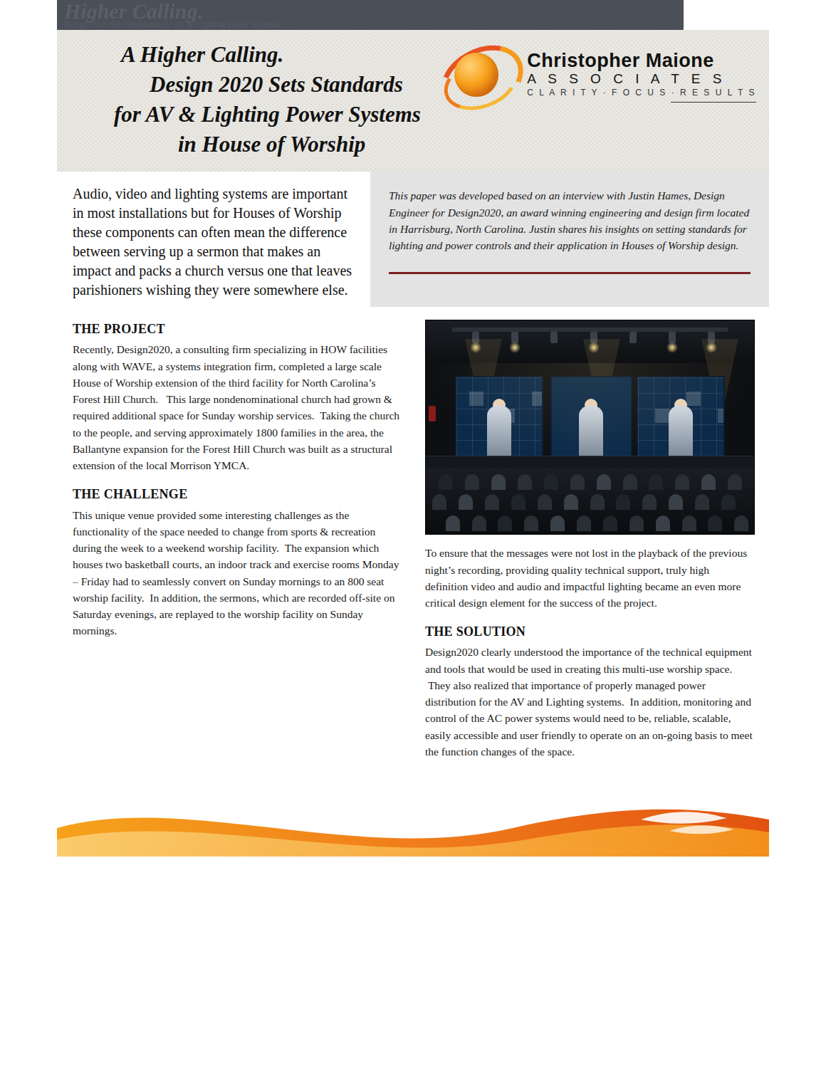Higher Calling.
Design 2020 Sets Standards for AV & Lighting Power Systems
A Higher Calling. Design 2020 Sets Standards for AV & Lighting Power Systems in House of Worship
Christopher Maione
A S S O C I A T E S
C L A R I T Y · F O C U S · R E S U L T S
Audio, video and lighting systems are important in most installations but for Houses of Worship these components can often mean the difference between serving up a sermon that makes an impact and packs a church versus one that leaves parishioners wishing they were somewhere else.
This paper was developed based on an interview with Justin Hames, Design Engineer for Design2020, an award winning engineering and design firm located in Harrisburg, North Carolina. Justin shares his insights on setting standards for lighting and power controls and their application in Houses of Worship design.
THE PROJECT
Recently, Design2020, a consulting firm specializing in HOW facilities along with WAVE, a systems integration firm, completed a large scale House of Worship extension of the third facility for North Carolina’s Forest Hill Church. This large nondenominational church had grown & required additional space for Sunday worship services. Taking the church to the people, and serving approximately 1800 families in the area, the Ballantyne expansion for the Forest Hill Church was built as a structural extension of the local Morrison YMCA.
THE CHALLENGE
This unique venue provided some interesting challenges as the functionality of the space needed to change from sports & recreation during the week to a weekend worship facility. The expansion which houses two basketball courts, an indoor track and exercise rooms Monday – Friday had to seamlessly convert on Sunday mornings to an 800 seat worship facility. In addition, the sermons, which are recorded off-site on Saturday evenings, are replayed to the worship facility on Sunday mornings.
To ensure that the messages were not lost in the playback of the previous night’s recording, providing quality technical support, truly high definition video and audio and impactful lighting became an even more critical design element for the success of the project.
THE SOLUTION
Design2020 clearly understood the importance of the technical equipment and tools that would be used in creating this multi-use worship space. They also realized that importance of properly managed power distribution for the AV and Lighting systems. In addition, monitoring and control of the AC power systems would need to be, reliable, scalable, easily accessible and user friendly to operate on an on-going basis to meet the function changes of the space.